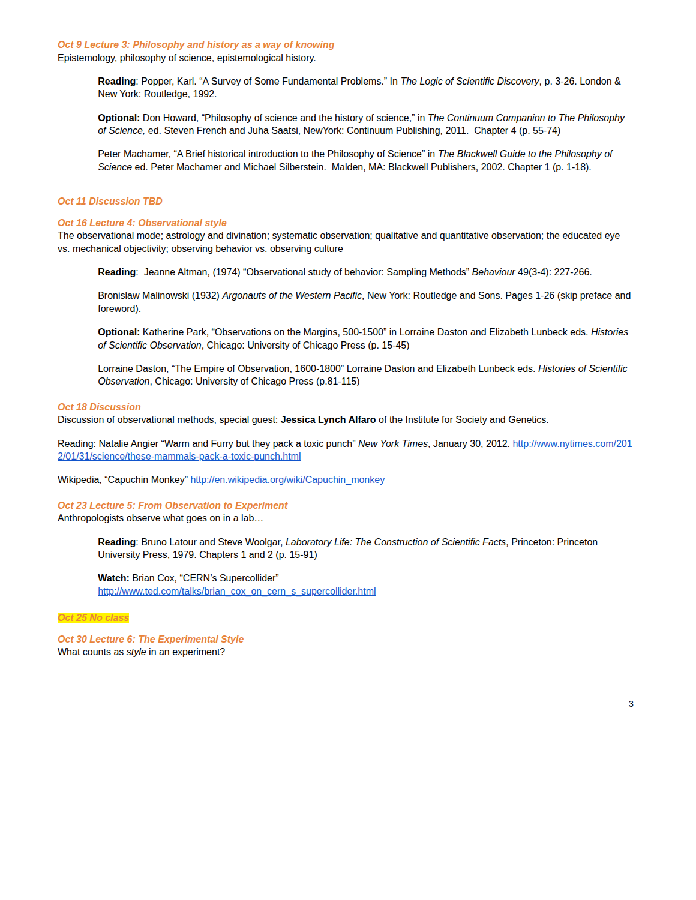Oct 9 Lecture 3: Philosophy and history as a way of knowing
Epistemology, philosophy of science, epistemological history.
Reading: Popper, Karl. “A Survey of Some Fundamental Problems.” In The Logic of Scientific Discovery, p. 3-26. London & New York: Routledge, 1992.
Optional: Don Howard, “Philosophy of science and the history of science,” in The Continuum Companion to The Philosophy of Science, ed. Steven French and Juha Saatsi, NewYork: Continuum Publishing, 2011. Chapter 4 (p. 55-74)
Peter Machamer, “A Brief historical introduction to the Philosophy of Science” in The Blackwell Guide to the Philosophy of Science ed. Peter Machamer and Michael Silberstein. Malden, MA: Blackwell Publishers, 2002. Chapter 1 (p. 1-18).
Oct 11 Discussion TBD
Oct 16 Lecture 4: Observational style
The observational mode; astrology and divination; systematic observation; qualitative and quantitative observation; the educated eye vs. mechanical objectivity; observing behavior vs. observing culture
Reading: Jeanne Altman, (1974) “Observational study of behavior: Sampling Methods” Behaviour 49(3-4): 227-266.
Bronislaw Malinowski (1932) Argonauts of the Western Pacific, New York: Routledge and Sons. Pages 1-26 (skip preface and foreword).
Optional: Katherine Park, “Observations on the Margins, 500-1500” in Lorraine Daston and Elizabeth Lunbeck eds. Histories of Scientific Observation, Chicago: University of Chicago Press (p. 15-45)
Lorraine Daston, “The Empire of Observation, 1600-1800” Lorraine Daston and Elizabeth Lunbeck eds. Histories of Scientific Observation, Chicago: University of Chicago Press (p.81-115)
Oct 18 Discussion
Discussion of observational methods, special guest: Jessica Lynch Alfaro of the Institute for Society and Genetics.
Reading: Natalie Angier “Warm and Furry but they pack a toxic punch” New York Times, January 30, 2012. http://www.nytimes.com/2012/01/31/science/these-mammals-pack-a-toxic-punch.html
Wikipedia, “Capuchin Monkey” http://en.wikipedia.org/wiki/Capuchin_monkey
Oct 23 Lecture 5: From Observation to Experiment
Anthropologists observe what goes on in a lab…
Reading: Bruno Latour and Steve Woolgar, Laboratory Life: The Construction of Scientific Facts, Princeton: Princeton University Press, 1979. Chapters 1 and 2 (p. 15-91)
Watch: Brian Cox, “CERN’s Supercollider”
http://www.ted.com/talks/brian_cox_on_cern_s_supercollider.html
Oct 25 No class
Oct 30 Lecture 6: The Experimental Style
What counts as style in an experiment?
3